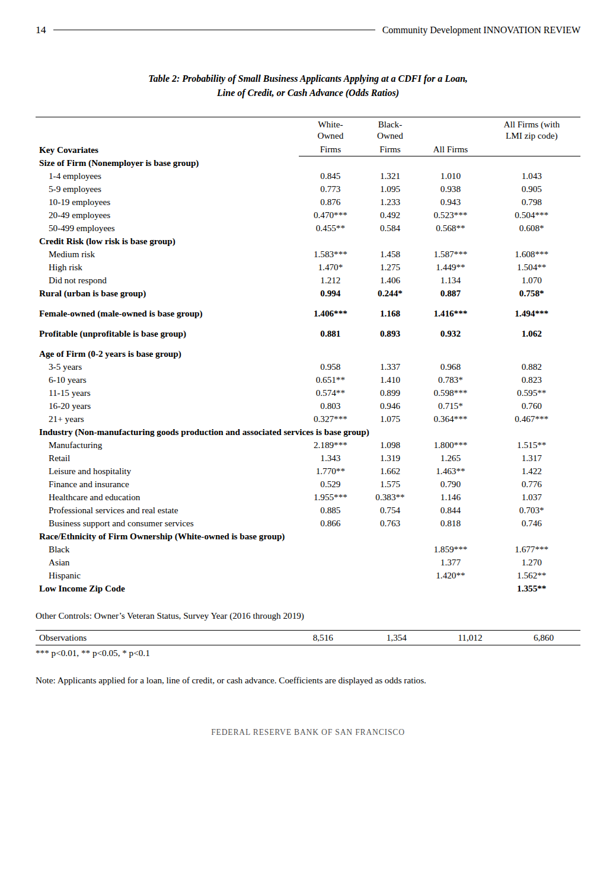14 Community Development INNOVATION REVIEW
Table 2: Probability of Small Business Applicants Applying at a CDFI for a Loan,
Line of Credit, or Cash Advance (Odds Ratios)
| Key Covariates | White- Owned | Black- Owned | | All Firms (with LMI zip code) |
| --- | --- | --- | --- | --- |
| Firms | Firms | All Firms | |
| Size of Firm (Nonemployer is base group) | | | | |
| 1-4 employees | 0.845 | 1.321 | 1.010 | 1.043 |
| 5-9 employees | 0.773 | 1.095 | 0.938 | 0.905 |
| 10-19 employees | 0.876 | 1.233 | 0.943 | 0.798 |
| 20-49 employees | 0.470*** | 0.492 | 0.523*** | 0.504*** |
| 50-499 employees | 0.455** | 0.584 | 0.568** | 0.608* |
| Credit Risk (low risk is base group) | | | | |
| Medium risk | 1.583*** | 1.458 | 1.587*** | 1.608*** |
| High risk | 1.470* | 1.275 | 1.449** | 1.504** |
| Did not respond | 1.212 | 1.406 | 1.134 | 1.070 |
| Rural (urban is base group) | 0.994 | 0.244* | 0.887 | 0.758* |
| Female-owned (male-owned is base group) | 1.406*** | 1.168 | 1.416*** | 1.494*** |
| Profitable (unprofitable is base group) | 0.881 | 0.893 | 0.932 | 1.062 |
| Age of Firm (0-2 years is base group) | | | | |
| 3-5 years | 0.958 | 1.337 | 0.968 | 0.882 |
| 6-10 years | 0.651** | 1.410 | 0.783* | 0.823 |
| 11-15 years | 0.574** | 0.899 | 0.598*** | 0.595** |
| 16-20 years | 0.803 | 0.946 | 0.715* | 0.760 |
| 21+ years | 0.327*** | 1.075 | 0.364*** | 0.467*** |
| Industry (Non-manufacturing goods production and associated services is base group) |
| Manufacturing | 2.189*** | 1.098 | 1.800*** | 1.515** |
| Retail | 1.343 | 1.319 | 1.265 | 1.317 |
| Leisure and hospitality | 1.770** | 1.662 | 1.463** | 1.422 |
| Finance and insurance | 0.529 | 1.575 | 0.790 | 0.776 |
| Healthcare and education | 1.955*** | 0.383** | 1.146 | 1.037 |
| Professional services and real estate | 0.885 | 0.754 | 0.844 | 0.703* |
| Business support and consumer services | 0.866 | 0.763 | 0.818 | 0.746 |
| Race/Ethnicity of Firm Ownership (White-owned is base group) |
| Black | | | 1.859*** | 1.677*** |
| Asian | | | 1.377 | 1.270 |
| Hispanic | | | 1.420** | 1.562** |
| Low Income Zip Code | | | | 1.355** |
Other Controls: Owner’s Veteran Status, Survey Year (2016 through 2019)
| Observations | 8,516 | 1,354 | 11,012 | 6,860 |
*** p<0.01, ** p<0.05, * p<0.1
Note: Applicants applied for a loan, line of credit, or cash advance. Coefficients are displayed as odds ratios.
FEDERAL RESERVE BANK OF SAN FRANCISCO